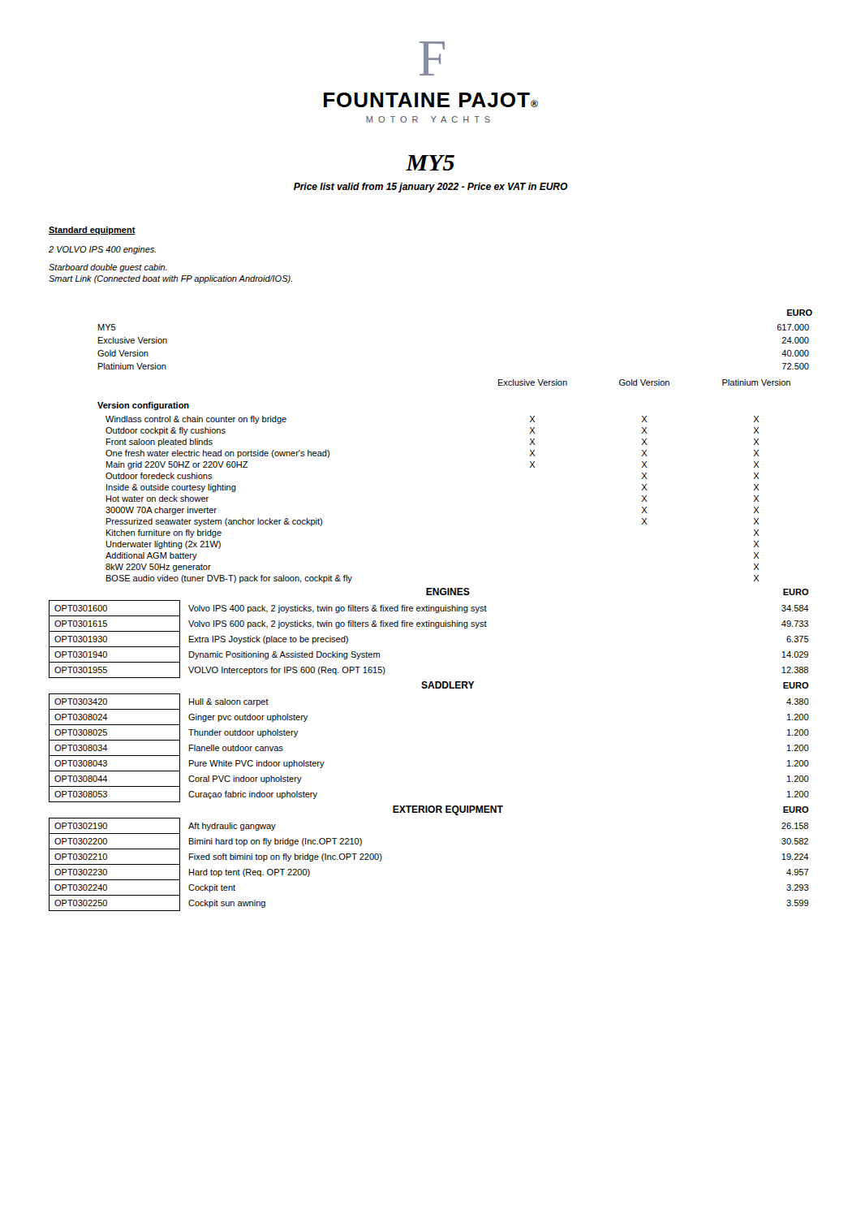F
FOUNTAINE PAJOT®
MOTOR YACHTS
MY5
Price list valid from 15 january 2022 - Price ex VAT in EURO
Standard equipment
2 VOLVO IPS 400 engines.
Starboard double guest cabin.
Smart Link (Connected boat with FP application Android/IOS).
EURO
| MY5 | 617.000 |
| Exclusive Version | 24.000 |
| Gold Version | 40.000 |
| Platinium Version | 72.500 |
| | Exclusive Version | Gold Version | Platinium Version |
| Version configuration |
| Windlass control & chain counter on fly bridge | X | X | X |
| Outdoor cockpit & fly cushions | X | X | X |
| Front saloon pleated blinds | X | X | X |
| One fresh water electric head on portside (owner's head) | X | X | X |
| Main grid 220V 50HZ or 220V 60HZ | X | X | X |
| Outdoor foredeck cushions | | X | X |
| Inside & outside courtesy lighting | | X | X |
| Hot water on deck shower | | X | X |
| 3000W 70A charger inverter | | X | X |
| Pressurized seawater system (anchor locker & cockpit) | | X | X |
| Kitchen furniture on fly bridge | | | X |
| Underwater lighting (2x 21W) | | | X |
| Additional AGM battery | | | X |
| 8kW 220V 50Hz generator | | | X |
| BOSE audio video (tuner DVB-T) pack for saloon, cockpit & fly | | | X |
| | ENGINES | EURO |
| OPT0301600 | Volvo IPS 400 pack, 2 joysticks, twin go filters & fixed fire extinguishing syst | 34.584 |
| OPT0301615 | Volvo IPS 600 pack, 2 joysticks, twin go filters & fixed fire extinguishing syst | 49.733 |
| OPT0301930 | Extra IPS Joystick (place to be precised) | 6.375 |
| OPT0301940 | Dynamic Positioning & Assisted Docking System | 14.029 |
| OPT0301955 | VOLVO Interceptors for IPS 600 (Req. OPT 1615) | 12.388 |
| | SADDLERY | EURO |
| OPT0303420 | Hull & saloon carpet | 4.380 |
| OPT0308024 | Ginger pvc outdoor upholstery | 1.200 |
| OPT0308025 | Thunder outdoor upholstery | 1.200 |
| OPT0308034 | Flanelle outdoor canvas | 1.200 |
| OPT0308043 | Pure White PVC indoor upholstery | 1.200 |
| OPT0308044 | Coral PVC indoor upholstery | 1.200 |
| OPT0308053 | Curaçao fabric indoor upholstery | 1.200 |
| | EXTERIOR EQUIPMENT | EURO |
| OPT0302190 | Aft hydraulic gangway | 26.158 |
| OPT0302200 | Bimini hard top on fly bridge (Inc.OPT 2210) | 30.582 |
| OPT0302210 | Fixed soft bimini top on fly bridge (Inc.OPT 2200) | 19.224 |
| OPT0302230 | Hard top tent (Req. OPT 2200) | 4.957 |
| OPT0302240 | Cockpit tent | 3.293 |
| OPT0302250 | Cockpit sun awning | 3.599 |